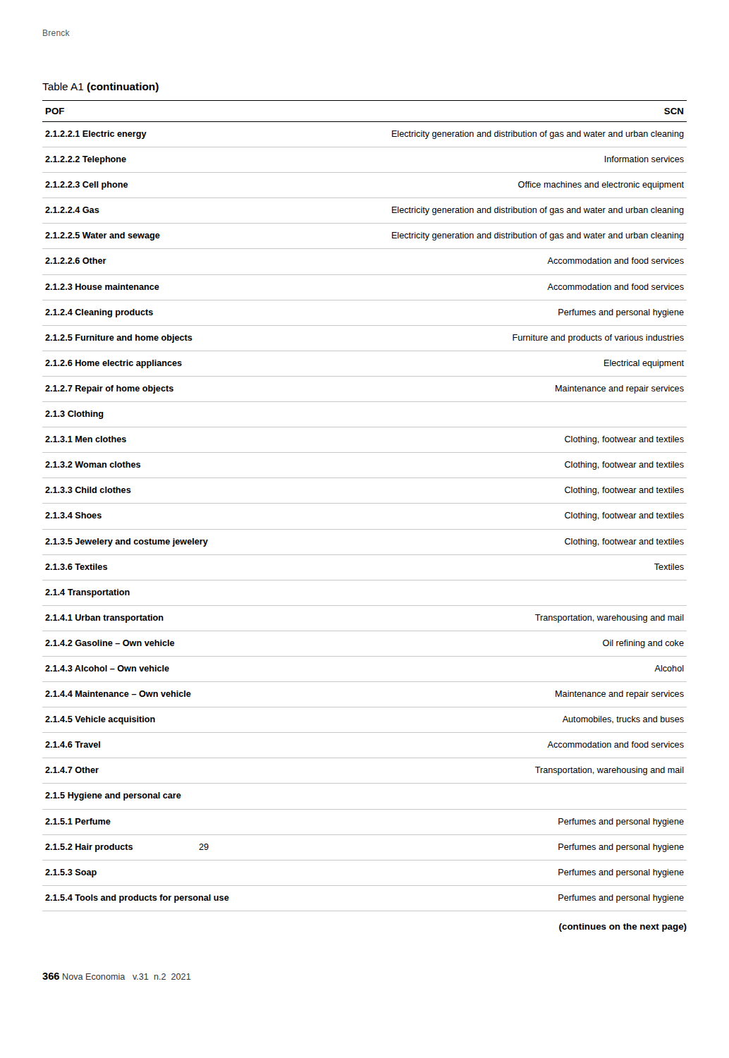Brenck
Table A1 (continuation)
| POF | SCN |
| --- | --- |
| 2.1.2.2.1 Electric energy | Electricity generation and distribution of gas and water and urban cleaning |
| 2.1.2.2.2 Telephone | Information services |
| 2.1.2.2.3 Cell phone | Office machines and electronic equipment |
| 2.1.2.2.4 Gas | Electricity generation and distribution of gas and water and urban cleaning |
| 2.1.2.2.5 Water and sewage | Electricity generation and distribution of gas and water and urban cleaning |
| 2.1.2.2.6 Other | Accommodation and food services |
| 2.1.2.3 House maintenance | Accommodation and food services |
| 2.1.2.4 Cleaning products | Perfumes and personal hygiene |
| 2.1.2.5 Furniture and home objects | Furniture and products of various industries |
| 2.1.2.6 Home electric appliances | Electrical equipment |
| 2.1.2.7 Repair of home objects | Maintenance and repair services |
| 2.1.3 Clothing | |
| 2.1.3.1 Men clothes | Clothing, footwear and textiles |
| 2.1.3.2 Woman clothes | Clothing, footwear and textiles |
| 2.1.3.3 Child clothes | Clothing, footwear and textiles |
| 2.1.3.4 Shoes | Clothing, footwear and textiles |
| 2.1.3.5 Jewelery and costume jewelery | Clothing, footwear and textiles |
| 2.1.3.6 Textiles | Textiles |
| 2.1.4 Transportation | |
| 2.1.4.1 Urban transportation | Transportation, warehousing and mail |
| 2.1.4.2 Gasoline – Own vehicle | Oil refining and coke |
| 2.1.4.3 Alcohol – Own vehicle | Alcohol |
| 2.1.4.4 Maintenance – Own vehicle | Maintenance and repair services |
| 2.1.4.5 Vehicle acquisition | Automobiles, trucks and buses |
| 2.1.4.6 Travel | Accommodation and food services |
| 2.1.4.7 Other | Transportation, warehousing and mail |
| 2.1.5 Hygiene and personal care | |
| 2.1.5.1 Perfume | Perfumes and personal hygiene |
| 2.1.5.2 Hair products 29 | Perfumes and personal hygiene |
| 2.1.5.3 Soap | Perfumes and personal hygiene |
| 2.1.5.4 Tools and products for personal use | Perfumes and personal hygiene |
(continues on the next page)
366 Nova Economia v.31 n.2 2021